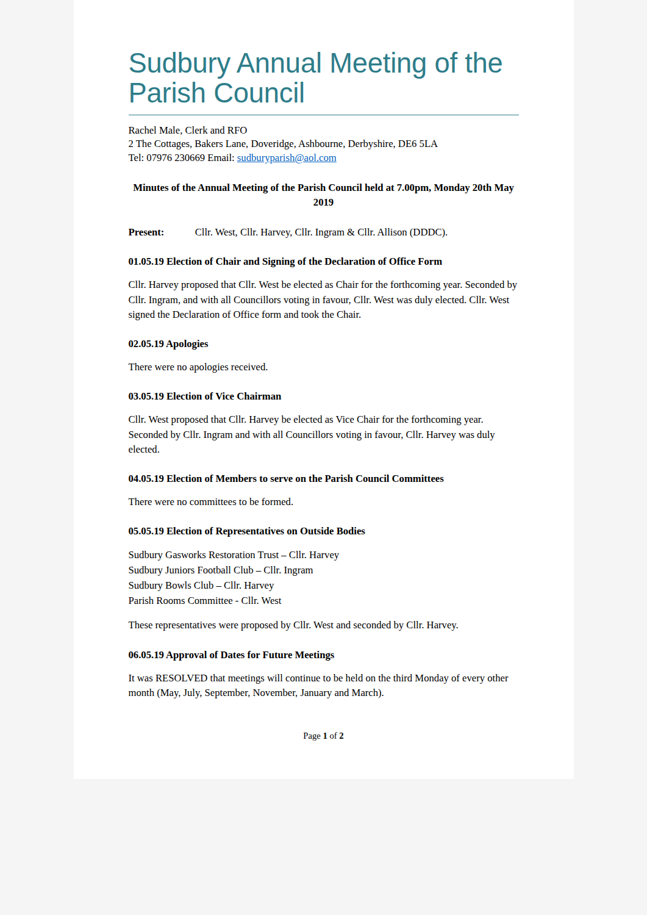Sudbury Annual Meeting of the
Parish Council
Rachel Male, Clerk and RFO
2 The Cottages, Bakers Lane, Doveridge, Ashbourne, Derbyshire, DE6 5LA
Tel: 07976 230669 Email: sudburyparish@aol.com
Minutes of the Annual Meeting of the Parish Council held at 7.00pm, Monday 20th May 2019
Present: Cllr. West, Cllr. Harvey, Cllr. Ingram & Cllr. Allison (DDDC).
01.05.19 Election of Chair and Signing of the Declaration of Office Form
Cllr. Harvey proposed that Cllr. West be elected as Chair for the forthcoming year. Seconded by Cllr. Ingram, and with all Councillors voting in favour, Cllr. West was duly elected. Cllr. West signed the Declaration of Office form and took the Chair.
02.05.19 Apologies
There were no apologies received.
03.05.19 Election of Vice Chairman
Cllr. West proposed that Cllr. Harvey be elected as Vice Chair for the forthcoming year. Seconded by Cllr. Ingram and with all Councillors voting in favour, Cllr. Harvey was duly elected.
04.05.19 Election of Members to serve on the Parish Council Committees
There were no committees to be formed.
05.05.19 Election of Representatives on Outside Bodies
Sudbury Gasworks Restoration Trust – Cllr. Harvey
Sudbury Juniors Football Club – Cllr. Ingram
Sudbury Bowls Club – Cllr. Harvey
Parish Rooms Committee - Cllr. West
These representatives were proposed by Cllr. West and seconded by Cllr. Harvey.
06.05.19 Approval of Dates for Future Meetings
It was RESOLVED that meetings will continue to be held on the third Monday of every other month (May, July, September, November, January and March).
Page 1 of 2